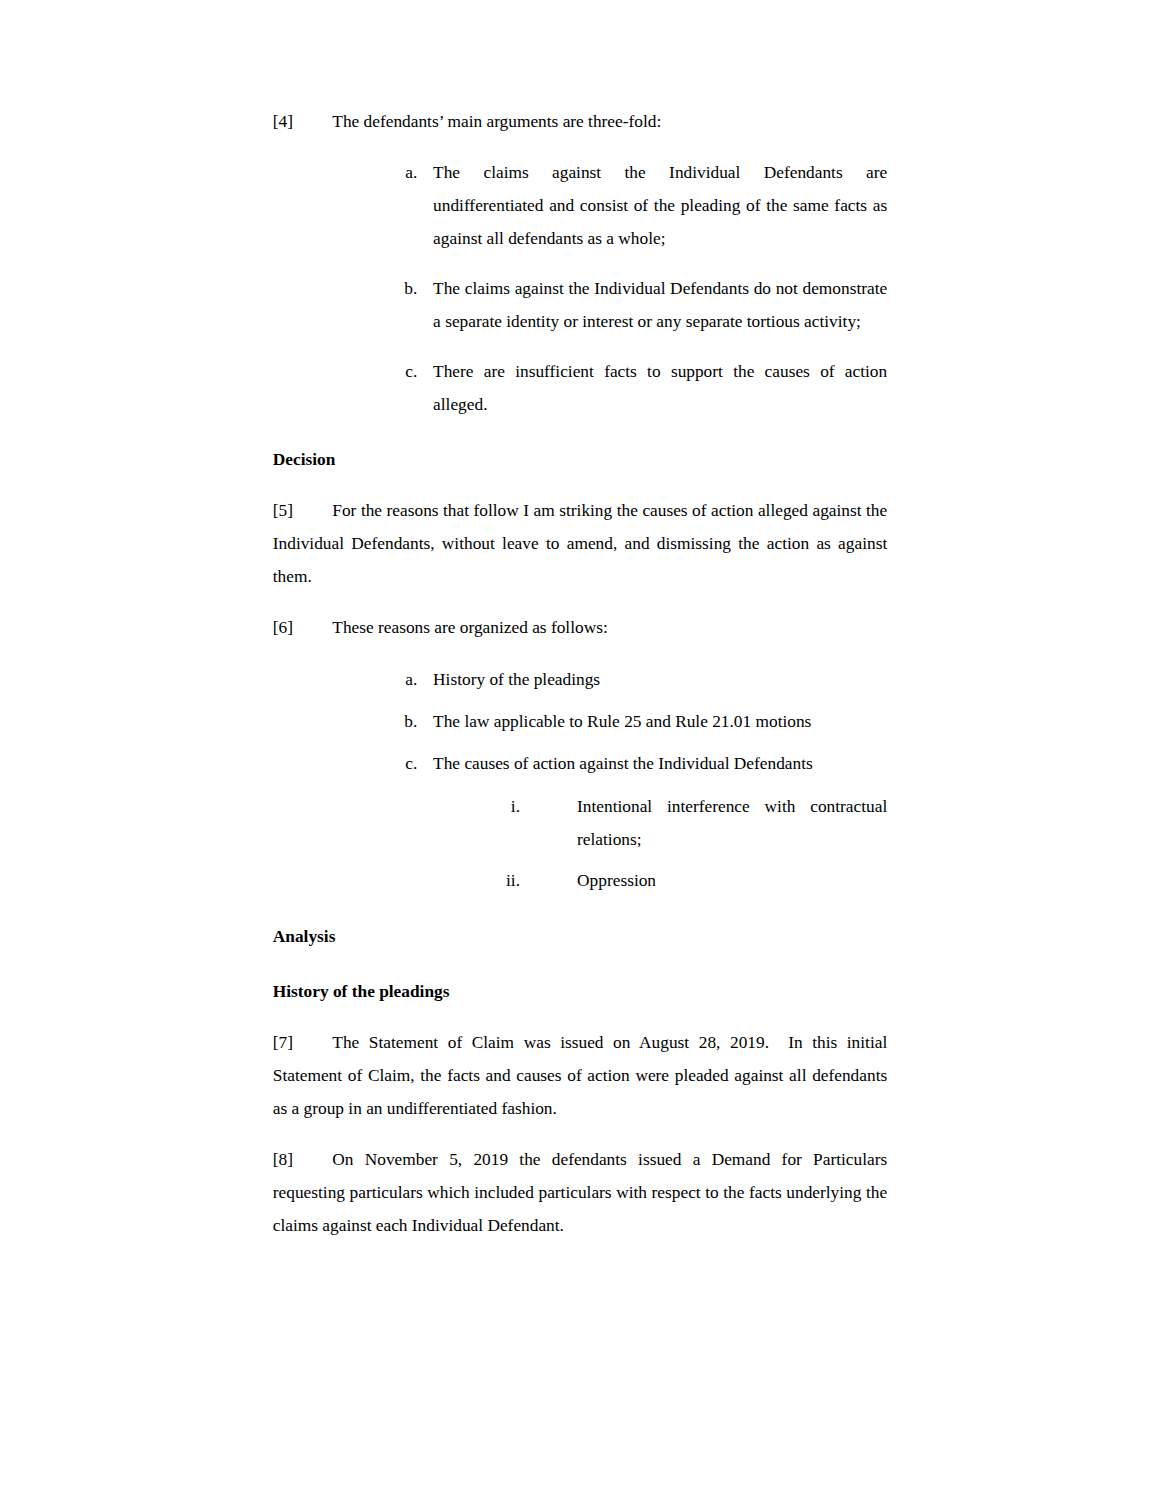[4] The defendants’ main arguments are three-fold:
The claims against the Individual Defendants are undifferentiated and consist of the pleading of the same facts as against all defendants as a whole;
The claims against the Individual Defendants do not demonstrate a separate identity or interest or any separate tortious activity;
There are insufficient facts to support the causes of action alleged.
Decision
[5] For the reasons that follow I am striking the causes of action alleged against the Individual Defendants, without leave to amend, and dismissing the action as against them.
[6] These reasons are organized as follows:
History of the pleadings
The law applicable to Rule 25 and Rule 21.01 motions
The causes of action against the Individual Defendants
Intentional interference with contractual relations;
Oppression
Analysis
History of the pleadings
[7] The Statement of Claim was issued on August 28, 2019. In this initial Statement of Claim, the facts and causes of action were pleaded against all defendants as a group in an undifferentiated fashion.
[8] On November 5, 2019 the defendants issued a Demand for Particulars requesting particulars which included particulars with respect to the facts underlying the claims against each Individual Defendant.